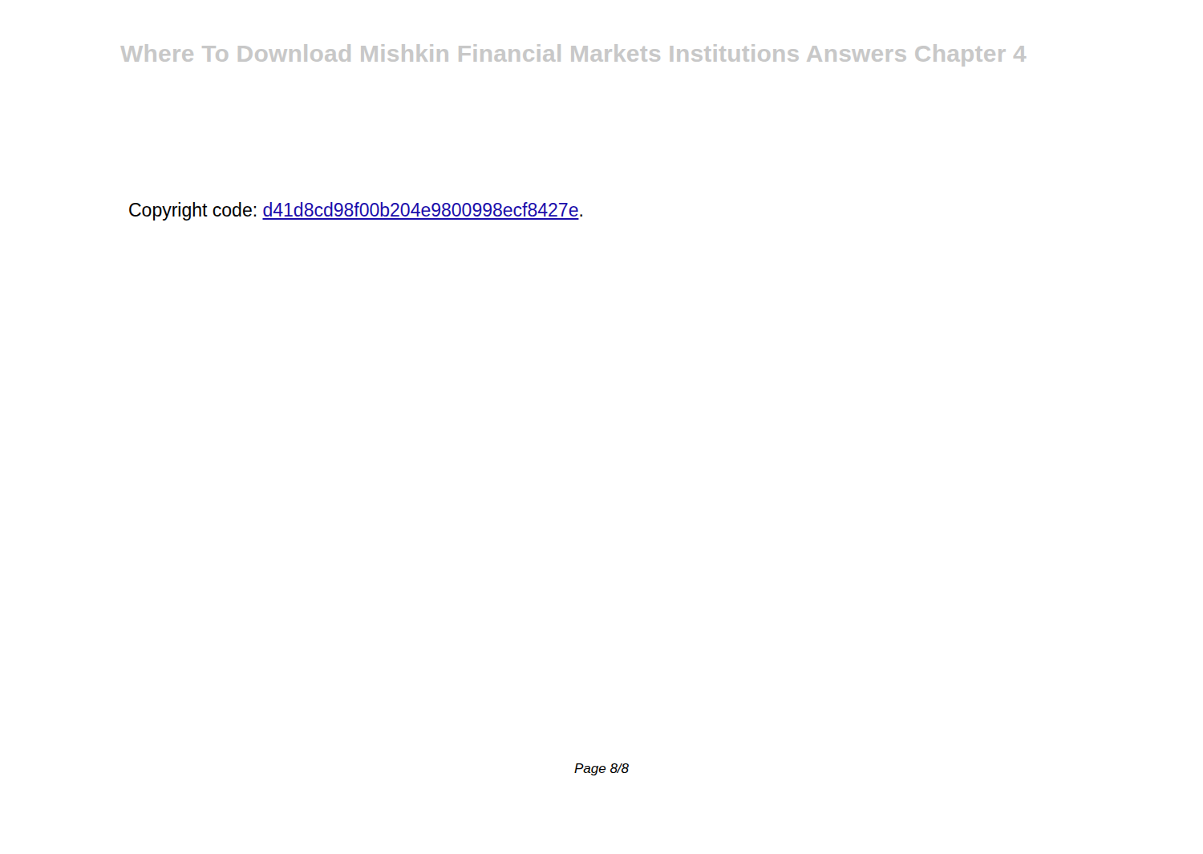Where To Download Mishkin Financial Markets Institutions Answers Chapter 4
Copyright code: d41d8cd98f00b204e9800998ecf8427e.
Page 8/8